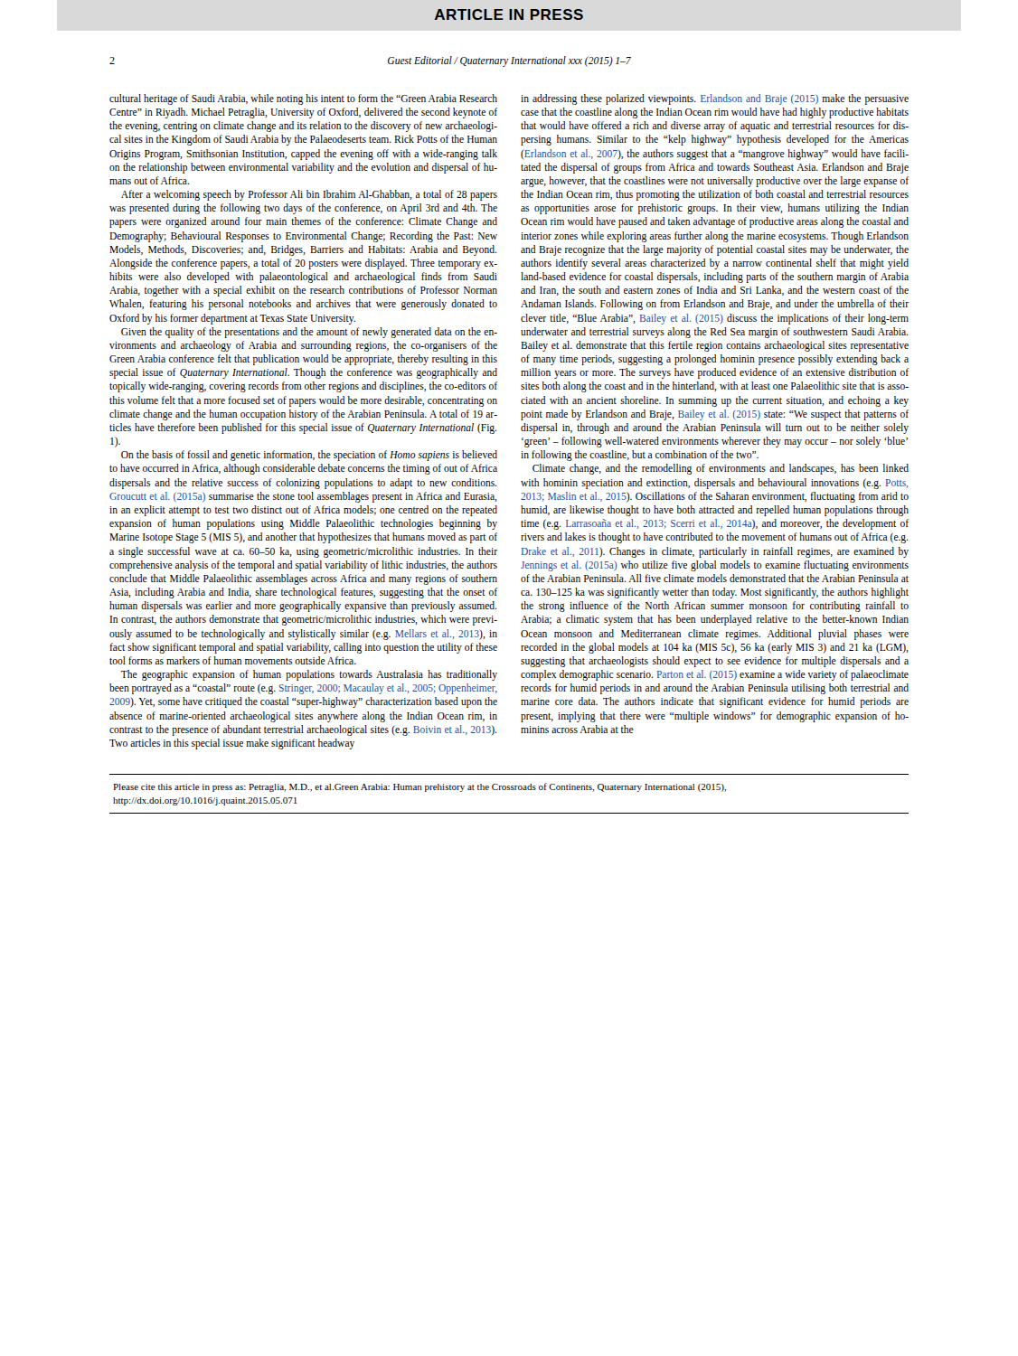ARTICLE IN PRESS
2
Guest Editorial / Quaternary International xxx (2015) 1–7
cultural heritage of Saudi Arabia, while noting his intent to form the “Green Arabia Research Centre” in Riyadh. Michael Petraglia, University of Oxford, delivered the second keynote of the evening, centring on climate change and its relation to the discovery of new archaeological sites in the Kingdom of Saudi Arabia by the Palaeodeserts team. Rick Potts of the Human Origins Program, Smithsonian Institution, capped the evening off with a wide-ranging talk on the relationship between environmental variability and the evolution and dispersal of humans out of Africa.
After a welcoming speech by Professor Ali bin Ibrahim Al-Ghabban, a total of 28 papers was presented during the following two days of the conference, on April 3rd and 4th. The papers were organized around four main themes of the conference: Climate Change and Demography; Behavioural Responses to Environmental Change; Recording the Past: New Models, Methods, Discoveries; and, Bridges, Barriers and Habitats: Arabia and Beyond. Alongside the conference papers, a total of 20 posters were displayed. Three temporary exhibits were also developed with palaeontological and archaeological finds from Saudi Arabia, together with a special exhibit on the research contributions of Professor Norman Whalen, featuring his personal notebooks and archives that were generously donated to Oxford by his former department at Texas State University.
Given the quality of the presentations and the amount of newly generated data on the environments and archaeology of Arabia and surrounding regions, the co-organisers of the Green Arabia conference felt that publication would be appropriate, thereby resulting in this special issue of Quaternary International. Though the conference was geographically and topically wide-ranging, covering records from other regions and disciplines, the co-editors of this volume felt that a more focused set of papers would be more desirable, concentrating on climate change and the human occupation history of the Arabian Peninsula. A total of 19 articles have therefore been published for this special issue of Quaternary International (Fig. 1).
On the basis of fossil and genetic information, the speciation of Homo sapiens is believed to have occurred in Africa, although considerable debate concerns the timing of out of Africa dispersals and the relative success of colonizing populations to adapt to new conditions. Groucutt et al. (2015a) summarise the stone tool assemblages present in Africa and Eurasia, in an explicit attempt to test two distinct out of Africa models; one centred on the repeated expansion of human populations using Middle Palaeolithic technologies beginning by Marine Isotope Stage 5 (MIS 5), and another that hypothesizes that humans moved as part of a single successful wave at ca. 60–50 ka, using geometric/microlithic industries. In their comprehensive analysis of the temporal and spatial variability of lithic industries, the authors conclude that Middle Palaeolithic assemblages across Africa and many regions of southern Asia, including Arabia and India, share technological features, suggesting that the onset of human dispersals was earlier and more geographically expansive than previously assumed. In contrast, the authors demonstrate that geometric/microlithic industries, which were previously assumed to be technologically and stylistically similar (e.g. Mellars et al., 2013), in fact show significant temporal and spatial variability, calling into question the utility of these tool forms as markers of human movements outside Africa.
The geographic expansion of human populations towards Australasia has traditionally been portrayed as a “coastal” route (e.g. Stringer, 2000; Macaulay et al., 2005; Oppenheimer, 2009). Yet, some have critiqued the coastal “super-highway” characterization based upon the absence of marine-oriented archaeological sites anywhere along the Indian Ocean rim, in contrast to the presence of abundant terrestrial archaeological sites (e.g. Boivin et al., 2013). Two articles in this special issue make significant headway
in addressing these polarized viewpoints. Erlandson and Braje (2015) make the persuasive case that the coastline along the Indian Ocean rim would have had highly productive habitats that would have offered a rich and diverse array of aquatic and terrestrial resources for dispersing humans. Similar to the “kelp highway” hypothesis developed for the Americas (Erlandson et al., 2007), the authors suggest that a “mangrove highway” would have facilitated the dispersal of groups from Africa and towards Southeast Asia. Erlandson and Braje argue, however, that the coastlines were not universally productive over the large expanse of the Indian Ocean rim, thus promoting the utilization of both coastal and terrestrial resources as opportunities arose for prehistoric groups. In their view, humans utilizing the Indian Ocean rim would have paused and taken advantage of productive areas along the coastal and interior zones while exploring areas further along the marine ecosystems. Though Erlandson and Braje recognize that the large majority of potential coastal sites may be underwater, the authors identify several areas characterized by a narrow continental shelf that might yield land-based evidence for coastal dispersals, including parts of the southern margin of Arabia and Iran, the south and eastern zones of India and Sri Lanka, and the western coast of the Andaman Islands. Following on from Erlandson and Braje, and under the umbrella of their clever title, “Blue Arabia”, Bailey et al. (2015) discuss the implications of their long-term underwater and terrestrial surveys along the Red Sea margin of southwestern Saudi Arabia. Bailey et al. demonstrate that this fertile region contains archaeological sites representative of many time periods, suggesting a prolonged hominin presence possibly extending back a million years or more. The surveys have produced evidence of an extensive distribution of sites both along the coast and in the hinterland, with at least one Palaeolithic site that is associated with an ancient shoreline. In summing up the current situation, and echoing a key point made by Erlandson and Braje, Bailey et al. (2015) state: “We suspect that patterns of dispersal in, through and around the Arabian Peninsula will turn out to be neither solely ‘green’ – following well-watered environments wherever they may occur – nor solely ‘blue’ in following the coastline, but a combination of the two”.
Climate change, and the remodelling of environments and landscapes, has been linked with hominin speciation and extinction, dispersals and behavioural innovations (e.g. Potts, 2013; Maslin et al., 2015). Oscillations of the Saharan environment, fluctuating from arid to humid, are likewise thought to have both attracted and repelled human populations through time (e.g. Larrasoaña et al., 2013; Scerri et al., 2014a), and moreover, the development of rivers and lakes is thought to have contributed to the movement of humans out of Africa (e.g. Drake et al., 2011). Changes in climate, particularly in rainfall regimes, are examined by Jennings et al. (2015a) who utilize five global models to examine fluctuating environments of the Arabian Peninsula. All five climate models demonstrated that the Arabian Peninsula at ca. 130–125 ka was significantly wetter than today. Most significantly, the authors highlight the strong influence of the North African summer monsoon for contributing rainfall to Arabia; a climatic system that has been underplayed relative to the better-known Indian Ocean monsoon and Mediterranean climate regimes. Additional pluvial phases were recorded in the global models at 104 ka (MIS 5c), 56 ka (early MIS 3) and 21 ka (LGM), suggesting that archaeologists should expect to see evidence for multiple dispersals and a complex demographic scenario. Parton et al. (2015) examine a wide variety of palaeoclimate records for humid periods in and around the Arabian Peninsula utilising both terrestrial and marine core data. The authors indicate that significant evidence for humid periods are present, implying that there were “multiple windows” for demographic expansion of hominins across Arabia at the
Please cite this article in press as: Petraglia, M.D., et al.Green Arabia: Human prehistory at the Crossroads of Continents, Quaternary International (2015), http://dx.doi.org/10.1016/j.quaint.2015.05.071